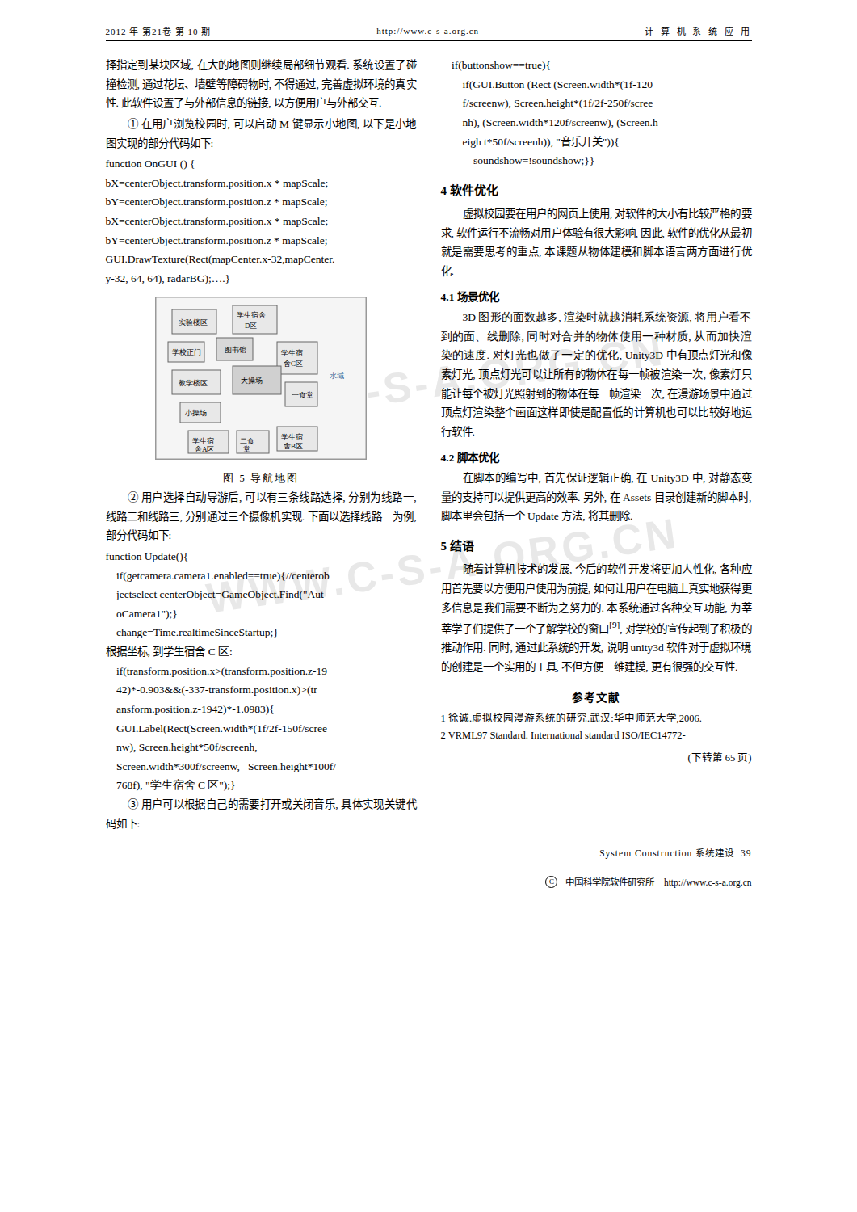2012 年 第21卷 第 10 期
http://www.c-s-a.org.cn
计 算 机 系 统 应 用
WWW.C-S-A.ORG.CN
WWW.C-S-A.ORG.CN
择指定到某块区域, 在大的地图则继续局部细节观看. 系统设置了碰撞检测, 通过花坛、墙壁等障碍物时, 不得通过, 完善虚拟环境的真实性. 此软件设置了与外部信息的链接, 以方便用户与外部交互.
① 在用户浏览校园时, 可以启动 M 键显示小地图, 以下是小地图实现的部分代码如下:
function OnGUI () {
bX=centerObject.transform.position.x * mapScale;
bY=centerObject.transform.position.z * mapScale;
bX=centerObject.transform.position.x * mapScale;
bY=centerObject.transform.position.z * mapScale;
GUI.DrawTexture(Rect(mapCenter.x-32,mapCenter.
y-32, 64, 64), radarBG);….}
图 5 导航地图
② 用户选择自动导游后, 可以有三条线路选择, 分别为线路一, 线路二和线路三, 分别通过三个摄像机实现. 下面以选择线路一为例, 部分代码如下:
function Update(){
if(getcamera.camera1.enabled==true){//centerob
jectselect centerObject=GameObject.Find("Aut
oCamera1");}
change=Time.realtimeSinceStartup;}
根据坐标, 到学生宿舍 C 区:
if(transform.position.x>(transform.position.z-19
42)*-0.903&&(-337-transform.position.x)>(tr
ansform.position.z-1942)*-1.0983){
GUI.Label(Rect(Screen.width*(1f/2f-150f/scree
nw), Screen.height*50f/screenh,
Screen.width*300f/screenw, Screen.height*100f/
768f), "学生宿舍 C 区");}
③ 用户可以根据自己的需要打开或关闭音乐, 具体实现关键代码如下:
if(buttonshow==true){
if(GUI.Button (Rect (Screen.width*(1f-120
f/screenw), Screen.height*(1f/2f-250f/scree
nh), (Screen.width*120f/screenw), (Screen.h
eigh t*50f/screenh)), "音乐开关")){
soundshow=!soundshow;}}
4 软件优化
虚拟校园要在用户的网页上使用, 对软件的大小有比较严格的要求, 软件运行不流畅对用户体验有很大影响, 因此, 软件的优化从最初就是需要思考的重点, 本课题从物体建模和脚本语言两方面进行优化.
4.1 场景优化
3D 图形的面数越多, 渲染时就越消耗系统资源, 将用户看不到的面、线删除, 同时对合并的物体使用一种材质, 从而加快渲染的速度. 对灯光也做了一定的优化, Unity3D 中有顶点灯光和像素灯光, 顶点灯光可以让所有的物体在每一帧被渲染一次, 像素灯只能让每个被灯光照射到的物体在每一帧渲染一次, 在漫游场景中通过顶点灯渲染整个画面这样即使是配置低的计算机也可以比较好地运行软件.
4.2 脚本优化
在脚本的编写中, 首先保证逻辑正确, 在 Unity3D 中, 对静态变量的支持可以提供更高的效率. 另外, 在 Assets 目录创建新的脚本时, 脚本里会包括一个 Update 方法, 将其删除.
5 结语
随着计算机技术的发展, 今后的软件开发将更加人性化, 各种应用首先要以方便用户使用为前提, 如何让用户在电脑上真实地获得更多信息是我们需要不断为之努力的. 本系统通过各种交互功能, 为莘莘学子们提供了一个了解学校的窗口[9], 对学校的宣传起到了积极的推动作用. 同时, 通过此系统的开发, 说明 unity3d 软件对于虚拟环境的创建是一个实用的工具, 不但方便三维建模, 更有很强的交互性.
参考文献
1 徐诚.虚拟校园漫游系统的研究.武汉:华中师范大学,2006.
2 VRML97 Standard. International standard ISO/IEC14772-
(下转第 65 页)
System Construction 系统建设 39
C 中国科学院软件研究所 http://www.c-s-a.org.cn